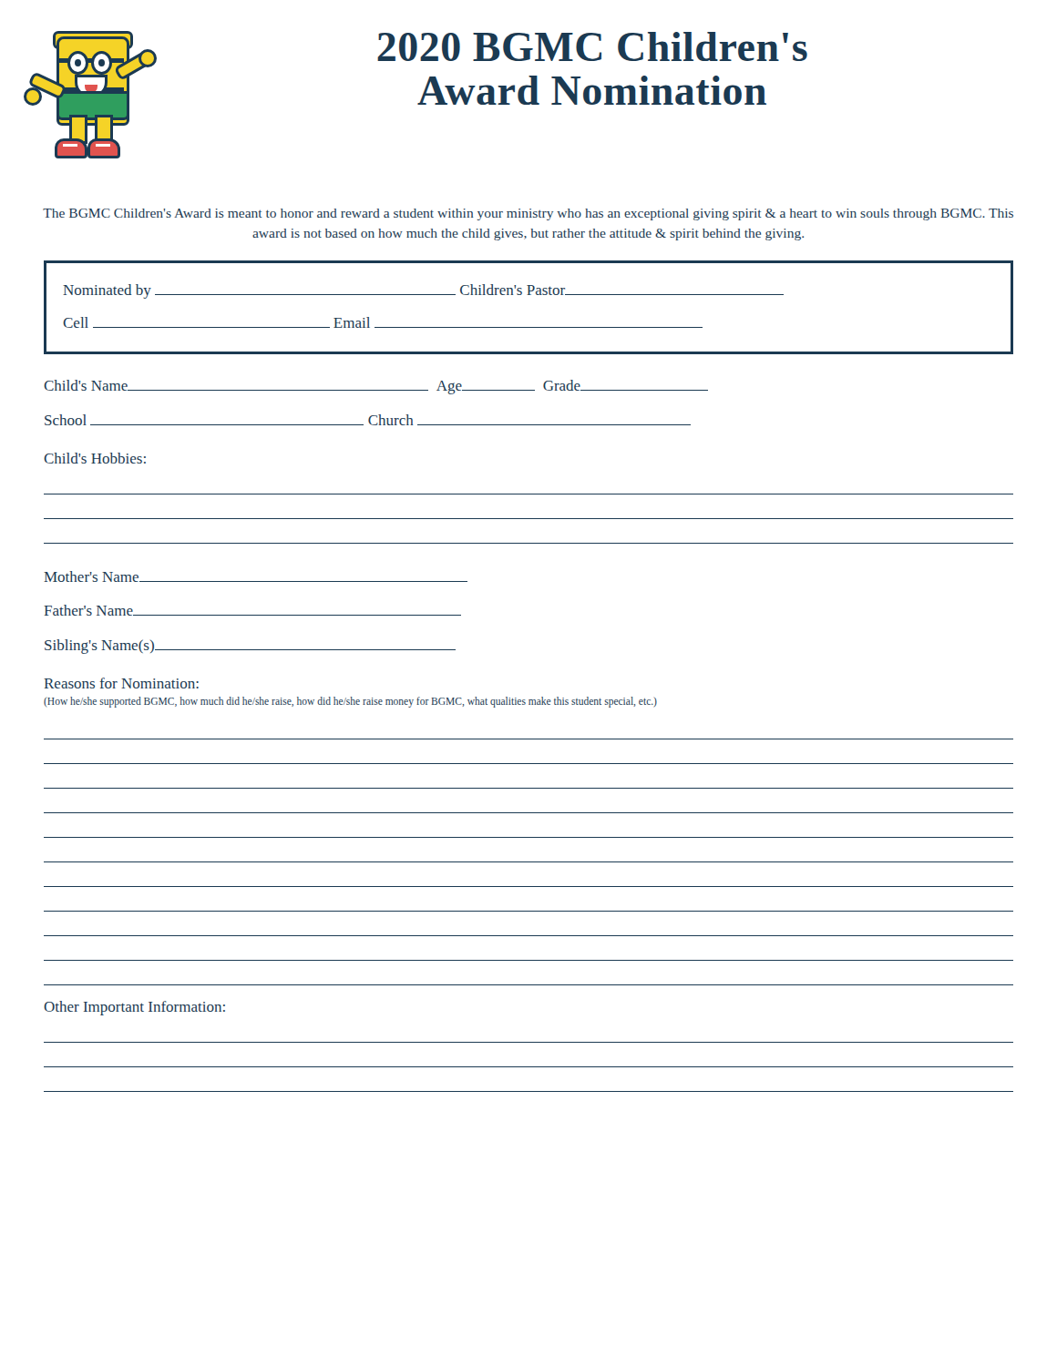2020 BGMC Children's
Award Nomination
The BGMC Children's Award is meant to honor and reward a student within your ministry who has an exceptional giving spirit & a heart to win souls through BGMC. This award is not based on how much the child gives, but rather the attitude & spirit behind the giving.
Nominated by Children's Pastor
Cell Email
Child's Name Age Grade
School Church
Child's Hobbies:
Mother's Name
Father's Name
Sibling's Name(s)
Reasons for Nomination:
(How he/she supported BGMC, how much did he/she raise, how did he/she raise money for BGMC, what qualities make this student special, etc.)
Other Important Information: